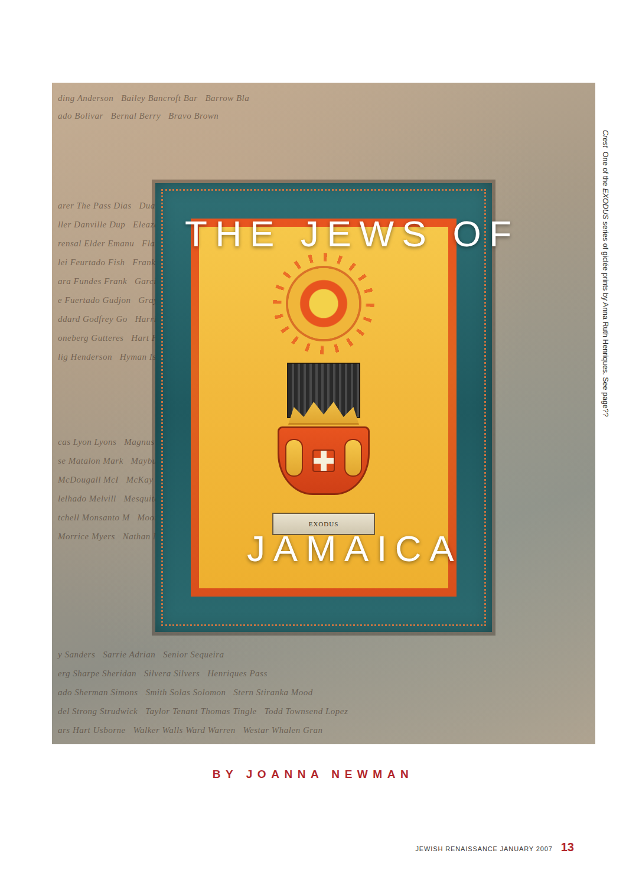ding Anderson Bailey Bancroft Bar Barrow Bla
ado Bolivar Bernal Berry Bravo Brown
arer The Pass Dias Duarte Duquesney
ller Danville Dup Eleazar Essen Esher
rensal Elder Emanu Flamer Foster
lei Feurtado Fish Frank Fraser Freed
ara Fundes Frank Garcia Gary Gil
e Fuertado Gudjon Gray Green Gri
ddard Godfrey Go Harrison Hasto
oneberg Gutteres Hart Henriques
lig Henderson Hyman Isaacs
cas Lyon Lyons Magnus Makeli
se Matalon Mark Maybury Mes
McDougall McI McKay McLean
lelhado Melvill Mesquita Milian
tchell Monsanto M Mooney Mora
Morrice Myers Nathan Nathaniel
y Sanders Sarrie Adrian Senior Sequeira
erg Sharpe Sheridan Silvera Silvers Henriques Pass
ado Sherman Simons Smith Solas Solomon Stern Stiranka Mood
del Strong Strudwick Taylor Tenant Thomas Tingle Todd Townsend Lopez
ars Hart Usborne Walker Walls Ward Warren Westar Whalen Gran
EXODUS
THE JEWS OF
JAMAICA
Crest One of the EXODUS series of giclée prints by Anna Ruth Henriques. See page??
BY JOANNA NEWMAN
Jewish Renaissance January 2007 13